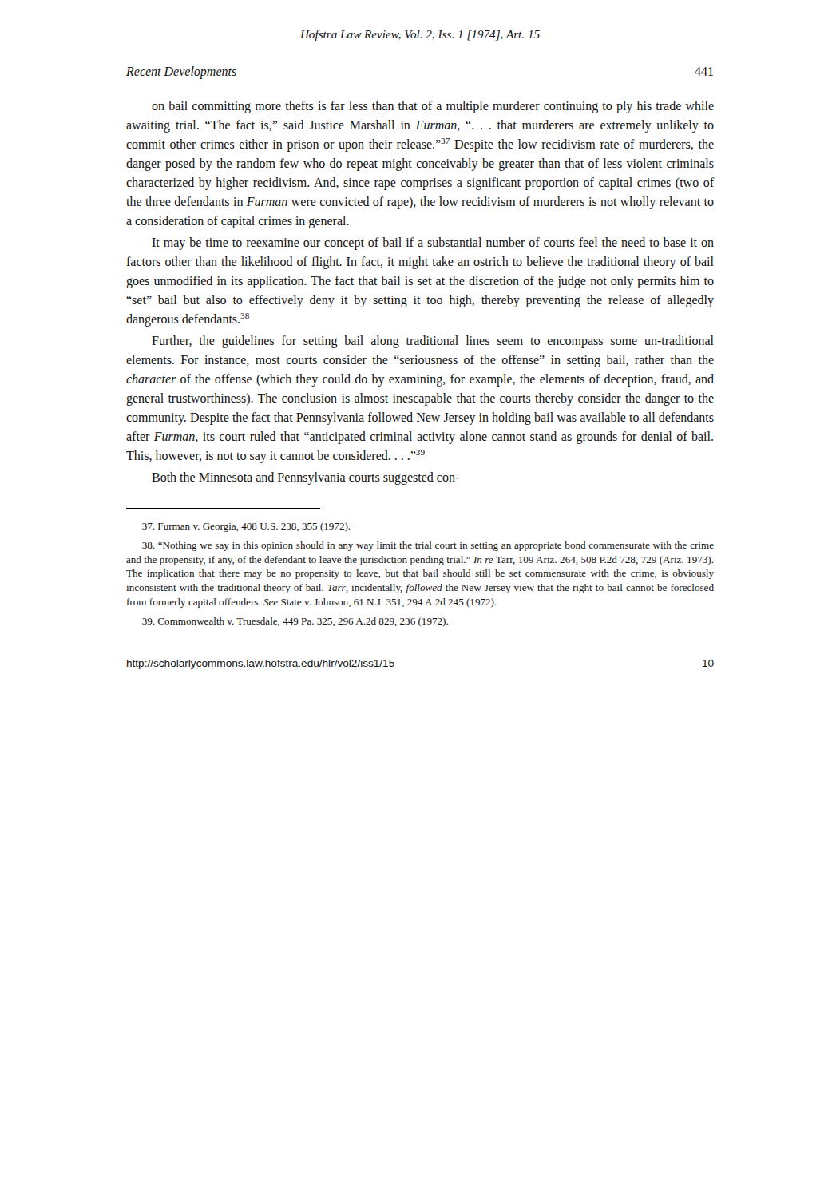Hofstra Law Review, Vol. 2, Iss. 1 [1974], Art. 15
Recent Developments 441
on bail committing more thefts is far less than that of a multiple murderer continuing to ply his trade while awaiting trial. “The fact is,” said Justice Marshall in Furman, “. . . that murderers are extremely unlikely to commit other crimes either in prison or upon their release.”37 Despite the low recidivism rate of murderers, the danger posed by the random few who do repeat might conceivably be greater than that of less violent criminals characterized by higher recidivism. And, since rape comprises a significant proportion of capital crimes (two of the three defendants in Furman were convicted of rape), the low recidivism of murderers is not wholly relevant to a consideration of capital crimes in general.
It may be time to reexamine our concept of bail if a substantial number of courts feel the need to base it on factors other than the likelihood of flight. In fact, it might take an ostrich to believe the traditional theory of bail goes unmodified in its application. The fact that bail is set at the discretion of the judge not only permits him to “set” bail but also to effectively deny it by setting it too high, thereby preventing the release of allegedly dangerous defendants.38
Further, the guidelines for setting bail along traditional lines seem to encompass some un-traditional elements. For instance, most courts consider the “seriousness of the offense” in setting bail, rather than the character of the offense (which they could do by examining, for example, the elements of deception, fraud, and general trustworthiness). The conclusion is almost inescapable that the courts thereby consider the danger to the community. Despite the fact that Pennsylvania followed New Jersey in holding bail was available to all defendants after Furman, its court ruled that “anticipated criminal activity alone cannot stand as grounds for denial of bail. This, however, is not to say it cannot be considered. . . .”39
Both the Minnesota and Pennsylvania courts suggested con-
37. Furman v. Georgia, 408 U.S. 238, 355 (1972).
38. “Nothing we say in this opinion should in any way limit the trial court in setting an appropriate bond commensurate with the crime and the propensity, if any, of the defendant to leave the jurisdiction pending trial.” In re Tarr, 109 Ariz. 264, 508 P.2d 728, 729 (Ariz. 1973). The implication that there may be no propensity to leave, but that bail should still be set commensurate with the crime, is obviously inconsistent with the traditional theory of bail. Tarr, incidentally, followed the New Jersey view that the right to bail cannot be foreclosed from formerly capital offenders. See State v. Johnson, 61 N.J. 351, 294 A.2d 245 (1972).
39. Commonwealth v. Truesdale, 449 Pa. 325, 296 A.2d 829, 236 (1972).
http://scholarlycommons.law.hofstra.edu/hlr/vol2/iss1/15 10